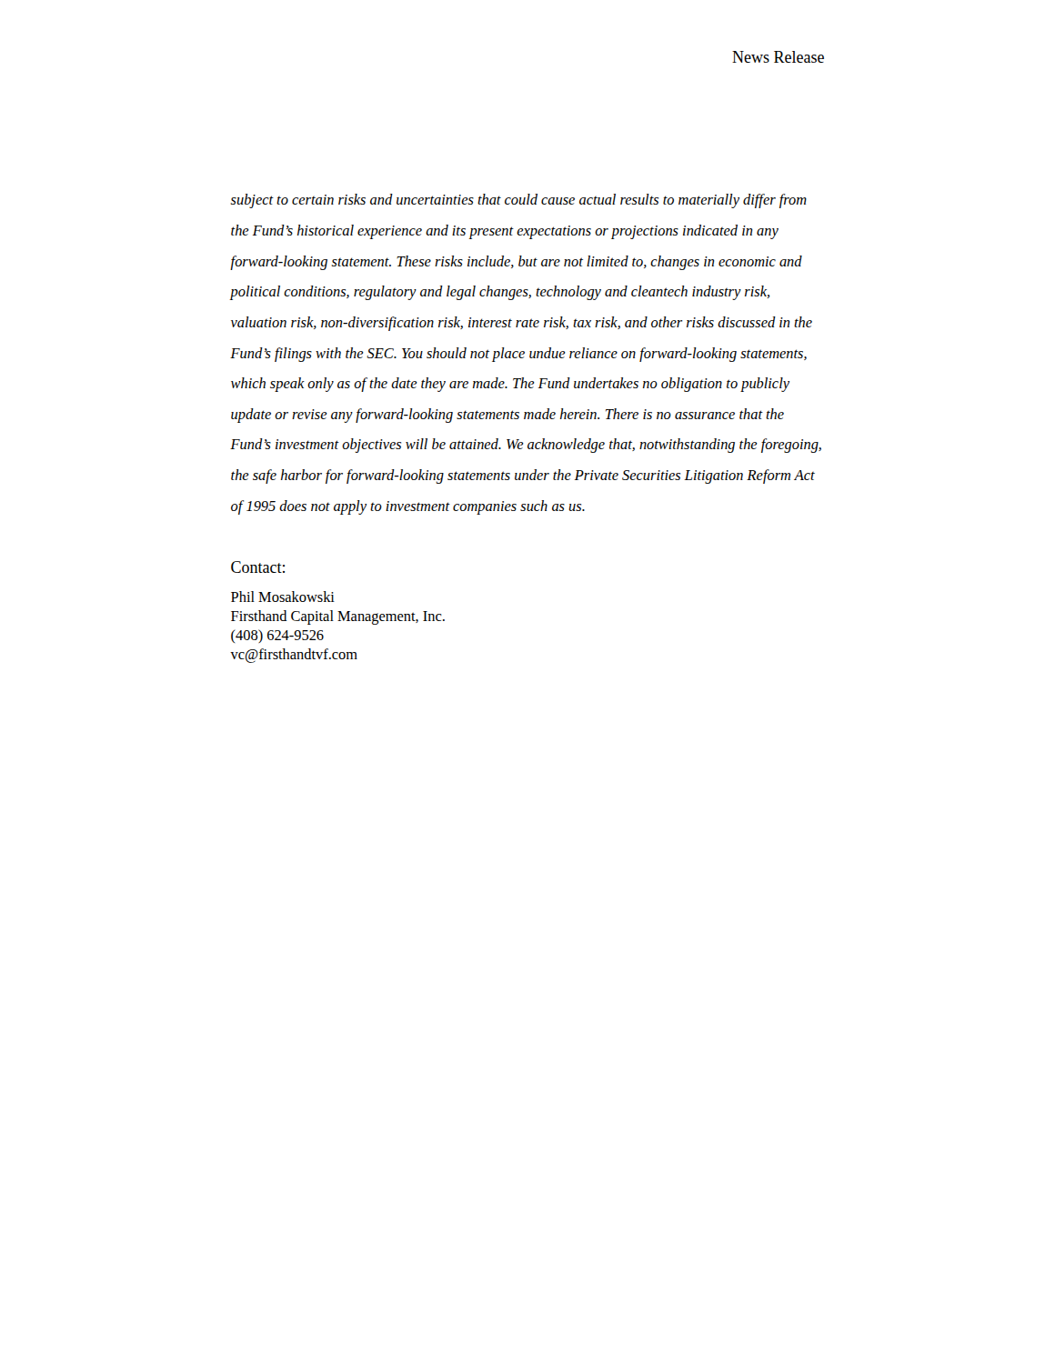News Release
subject to certain risks and uncertainties that could cause actual results to materially differ from the Fund’s historical experience and its present expectations or projections indicated in any forward-looking statement. These risks include, but are not limited to, changes in economic and political conditions, regulatory and legal changes, technology and cleantech industry risk, valuation risk, non-diversification risk, interest rate risk, tax risk, and other risks discussed in the Fund’s filings with the SEC. You should not place undue reliance on forward-looking statements, which speak only as of the date they are made. The Fund undertakes no obligation to publicly update or revise any forward-looking statements made herein. There is no assurance that the Fund’s investment objectives will be attained. We acknowledge that, notwithstanding the foregoing, the safe harbor for forward-looking statements under the Private Securities Litigation Reform Act of 1995 does not apply to investment companies such as us.
Contact:
Phil Mosakowski
Firsthand Capital Management, Inc.
(408) 624-9526
vc@firsthandtvf.com